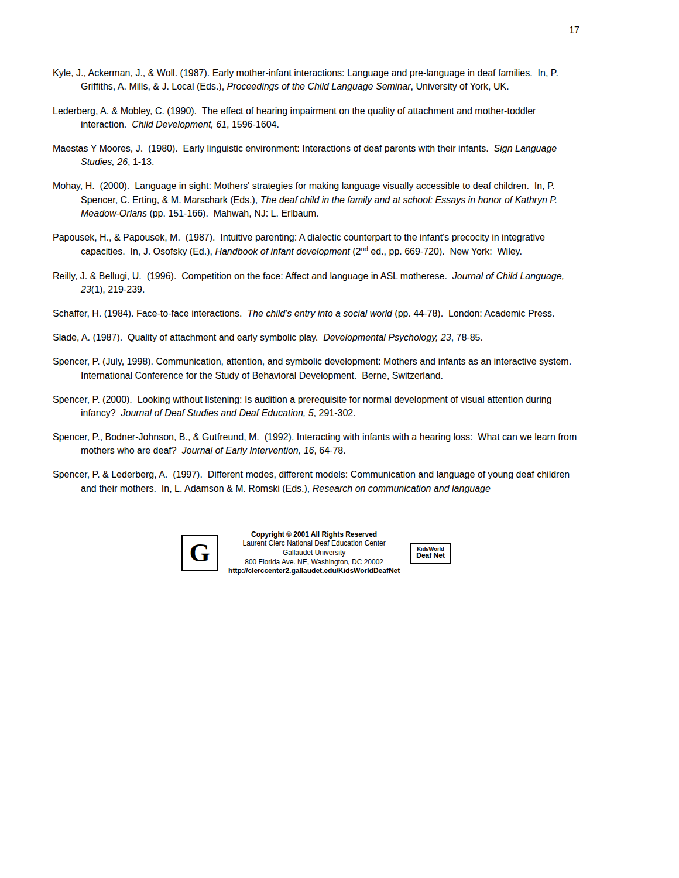17
Kyle, J., Ackerman, J., & Woll. (1987). Early mother-infant interactions: Language and pre-language in deaf families. In, P. Griffiths, A. Mills, & J. Local (Eds.), Proceedings of the Child Language Seminar, University of York, UK.
Lederberg, A. & Mobley, C. (1990). The effect of hearing impairment on the quality of attachment and mother-toddler interaction. Child Development, 61, 1596-1604.
Maestas Y Moores, J. (1980). Early linguistic environment: Interactions of deaf parents with their infants. Sign Language Studies, 26, 1-13.
Mohay, H. (2000). Language in sight: Mothers' strategies for making language visually accessible to deaf children. In, P. Spencer, C. Erting, & M. Marschark (Eds.), The deaf child in the family and at school: Essays in honor of Kathryn P. Meadow-Orlans (pp. 151-166). Mahwah, NJ: L. Erlbaum.
Papousek, H., & Papousek, M. (1987). Intuitive parenting: A dialectic counterpart to the infant's precocity in integrative capacities. In, J. Osofsky (Ed.), Handbook of infant development (2nd ed., pp. 669-720). New York: Wiley.
Reilly, J. & Bellugi, U. (1996). Competition on the face: Affect and language in ASL motherese. Journal of Child Language, 23(1), 219-239.
Schaffer, H. (1984). Face-to-face interactions. The child's entry into a social world (pp. 44-78). London: Academic Press.
Slade, A. (1987). Quality of attachment and early symbolic play. Developmental Psychology, 23, 78-85.
Spencer, P. (July, 1998). Communication, attention, and symbolic development: Mothers and infants as an interactive system. International Conference for the Study of Behavioral Development. Berne, Switzerland.
Spencer, P. (2000). Looking without listening: Is audition a prerequisite for normal development of visual attention during infancy? Journal of Deaf Studies and Deaf Education, 5, 291-302.
Spencer, P., Bodner-Johnson, B., & Gutfreund, M. (1992). Interacting with infants with a hearing loss: What can we learn from mothers who are deaf? Journal of Early Intervention, 16, 64-78.
Spencer, P. & Lederberg, A. (1997). Different modes, different models: Communication and language of young deaf children and their mothers. In, L. Adamson & M. Romski (Eds.), Research on communication and language
G
Copyright © 2001 All Rights Reserved
Laurent Clerc National Deaf Education Center
Gallaudet University
800 Florida Ave. NE, Washington, DC 20002
http://clerccenter2.gallaudet.edu/KidsWorldDeafNet
KidsWorld
Deaf Net